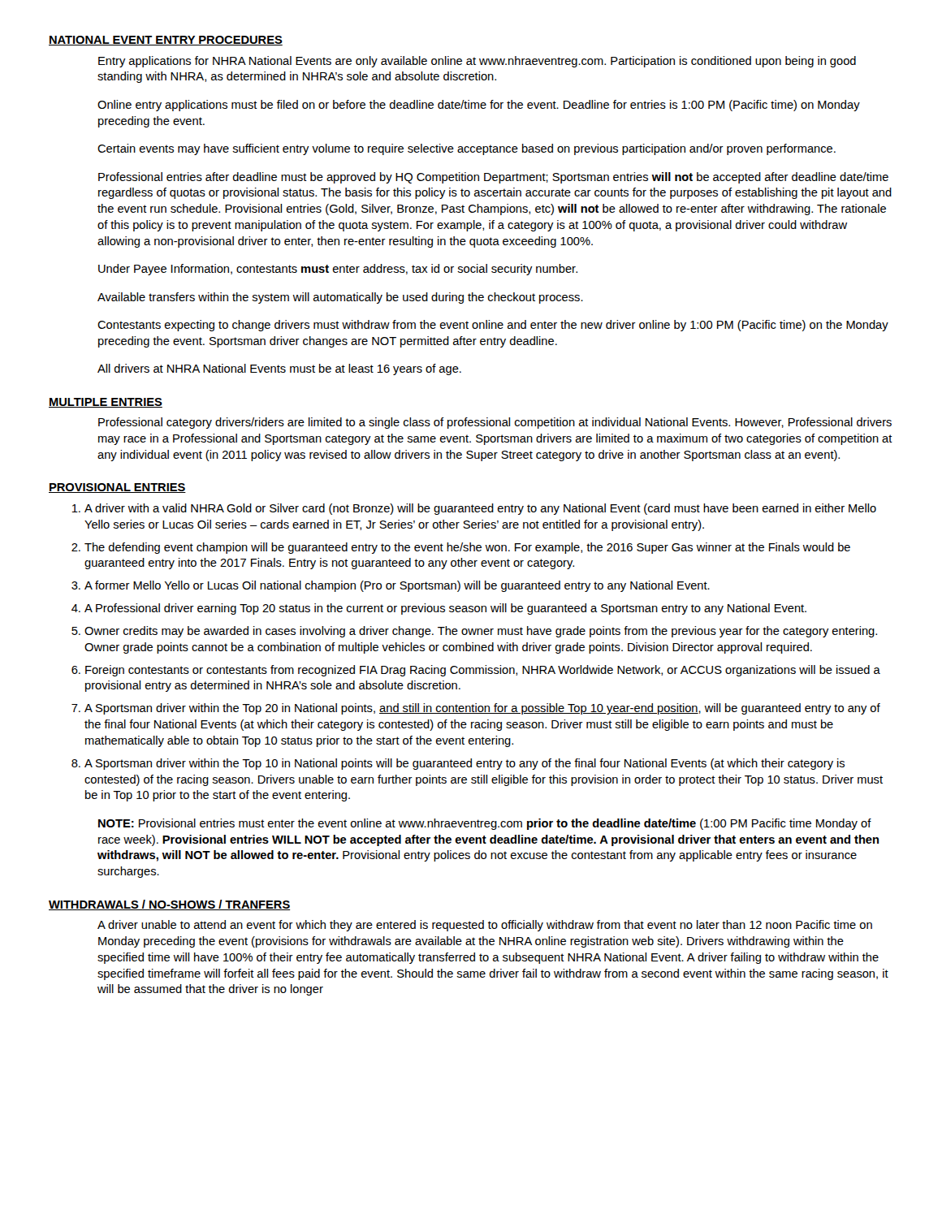NATIONAL EVENT ENTRY PROCEDURES
Entry applications for NHRA National Events are only available online at www.nhraeventreg.com. Participation is conditioned upon being in good standing with NHRA, as determined in NHRA’s sole and absolute discretion.
Online entry applications must be filed on or before the deadline date/time for the event. Deadline for entries is 1:00 PM (Pacific time) on Monday preceding the event.
Certain events may have sufficient entry volume to require selective acceptance based on previous participation and/or proven performance.
Professional entries after deadline must be approved by HQ Competition Department; Sportsman entries will not be accepted after deadline date/time regardless of quotas or provisional status. The basis for this policy is to ascertain accurate car counts for the purposes of establishing the pit layout and the event run schedule. Provisional entries (Gold, Silver, Bronze, Past Champions, etc) will not be allowed to re-enter after withdrawing. The rationale of this policy is to prevent manipulation of the quota system. For example, if a category is at 100% of quota, a provisional driver could withdraw allowing a non-provisional driver to enter, then re-enter resulting in the quota exceeding 100%.
Under Payee Information, contestants must enter address, tax id or social security number.
Available transfers within the system will automatically be used during the checkout process.
Contestants expecting to change drivers must withdraw from the event online and enter the new driver online by 1:00 PM (Pacific time) on the Monday preceding the event. Sportsman driver changes are NOT permitted after entry deadline.
All drivers at NHRA National Events must be at least 16 years of age.
MULTIPLE ENTRIES
Professional category drivers/riders are limited to a single class of professional competition at individual National Events. However, Professional drivers may race in a Professional and Sportsman category at the same event. Sportsman drivers are limited to a maximum of two categories of competition at any individual event (in 2011 policy was revised to allow drivers in the Super Street category to drive in another Sportsman class at an event).
PROVISIONAL ENTRIES
A driver with a valid NHRA Gold or Silver card (not Bronze) will be guaranteed entry to any National Event (card must have been earned in either Mello Yello series or Lucas Oil series – cards earned in ET, Jr Series’ or other Series’ are not entitled for a provisional entry).
The defending event champion will be guaranteed entry to the event he/she won. For example, the 2016 Super Gas winner at the Finals would be guaranteed entry into the 2017 Finals. Entry is not guaranteed to any other event or category.
A former Mello Yello or Lucas Oil national champion (Pro or Sportsman) will be guaranteed entry to any National Event.
A Professional driver earning Top 20 status in the current or previous season will be guaranteed a Sportsman entry to any National Event.
Owner credits may be awarded in cases involving a driver change. The owner must have grade points from the previous year for the category entering. Owner grade points cannot be a combination of multiple vehicles or combined with driver grade points. Division Director approval required.
Foreign contestants or contestants from recognized FIA Drag Racing Commission, NHRA Worldwide Network, or ACCUS organizations will be issued a provisional entry as determined in NHRA’s sole and absolute discretion.
A Sportsman driver within the Top 20 in National points, and still in contention for a possible Top 10 year-end position, will be guaranteed entry to any of the final four National Events (at which their category is contested) of the racing season. Driver must still be eligible to earn points and must be mathematically able to obtain Top 10 status prior to the start of the event entering.
A Sportsman driver within the Top 10 in National points will be guaranteed entry to any of the final four National Events (at which their category is contested) of the racing season. Drivers unable to earn further points are still eligible for this provision in order to protect their Top 10 status. Driver must be in Top 10 prior to the start of the event entering.
NOTE: Provisional entries must enter the event online at www.nhraeventreg.com prior to the deadline date/time (1:00 PM Pacific time Monday of race week). Provisional entries WILL NOT be accepted after the event deadline date/time. A provisional driver that enters an event and then withdraws, will NOT be allowed to re-enter. Provisional entry polices do not excuse the contestant from any applicable entry fees or insurance surcharges.
WITHDRAWALS / NO-SHOWS / TRANFERS
A driver unable to attend an event for which they are entered is requested to officially withdraw from that event no later than 12 noon Pacific time on Monday preceding the event (provisions for withdrawals are available at the NHRA online registration web site). Drivers withdrawing within the specified time will have 100% of their entry fee automatically transferred to a subsequent NHRA National Event. A driver failing to withdraw within the specified timeframe will forfeit all fees paid for the event. Should the same driver fail to withdraw from a second event within the same racing season, it will be assumed that the driver is no longer